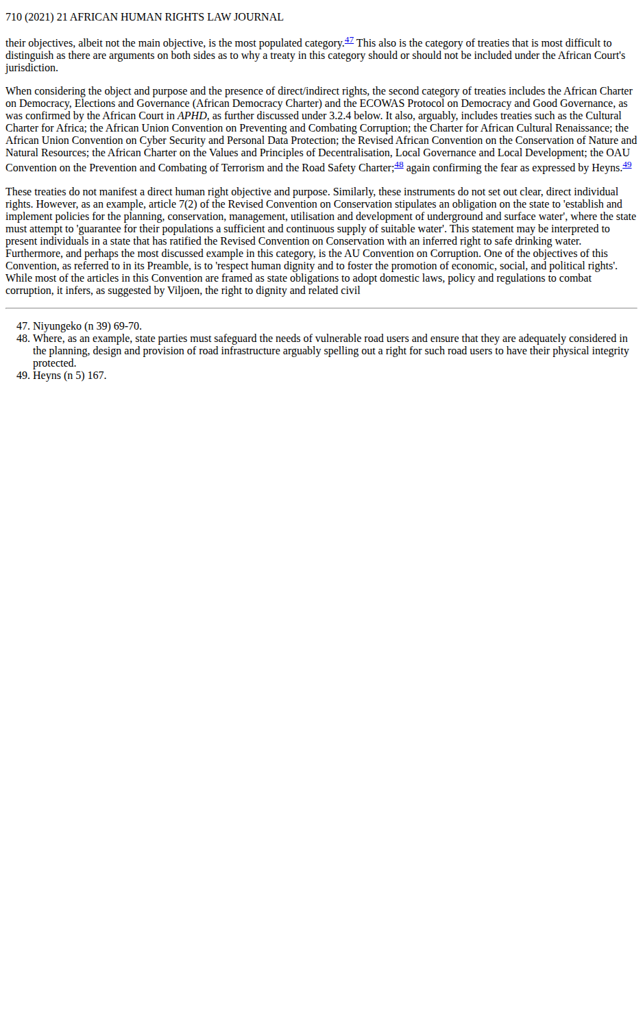710 (2021) 21 AFRICAN HUMAN RIGHTS LAW JOURNAL
their objectives, albeit not the main objective, is the most populated category.47 This also is the category of treaties that is most difficult to distinguish as there are arguments on both sides as to why a treaty in this category should or should not be included under the African Court's jurisdiction.
When considering the object and purpose and the presence of direct/indirect rights, the second category of treaties includes the African Charter on Democracy, Elections and Governance (African Democracy Charter) and the ECOWAS Protocol on Democracy and Good Governance, as was confirmed by the African Court in APHD, as further discussed under 3.2.4 below. It also, arguably, includes treaties such as the Cultural Charter for Africa; the African Union Convention on Preventing and Combating Corruption; the Charter for African Cultural Renaissance; the African Union Convention on Cyber Security and Personal Data Protection; the Revised African Convention on the Conservation of Nature and Natural Resources; the African Charter on the Values and Principles of Decentralisation, Local Governance and Local Development; the OAU Convention on the Prevention and Combating of Terrorism and the Road Safety Charter;48 again confirming the fear as expressed by Heyns.49
These treaties do not manifest a direct human right objective and purpose. Similarly, these instruments do not set out clear, direct individual rights. However, as an example, article 7(2) of the Revised Convention on Conservation stipulates an obligation on the state to 'establish and implement policies for the planning, conservation, management, utilisation and development of underground and surface water', where the state must attempt to 'guarantee for their populations a sufficient and continuous supply of suitable water'. This statement may be interpreted to present individuals in a state that has ratified the Revised Convention on Conservation with an inferred right to safe drinking water. Furthermore, and perhaps the most discussed example in this category, is the AU Convention on Corruption. One of the objectives of this Convention, as referred to in its Preamble, is to 'respect human dignity and to foster the promotion of economic, social, and political rights'. While most of the articles in this Convention are framed as state obligations to adopt domestic laws, policy and regulations to combat corruption, it infers, as suggested by Viljoen, the right to dignity and related civil
Niyungeko (n 39) 69-70.
Where, as an example, state parties must safeguard the needs of vulnerable road users and ensure that they are adequately considered in the planning, design and provision of road infrastructure arguably spelling out a right for such road users to have their physical integrity protected.
Heyns (n 5) 167.